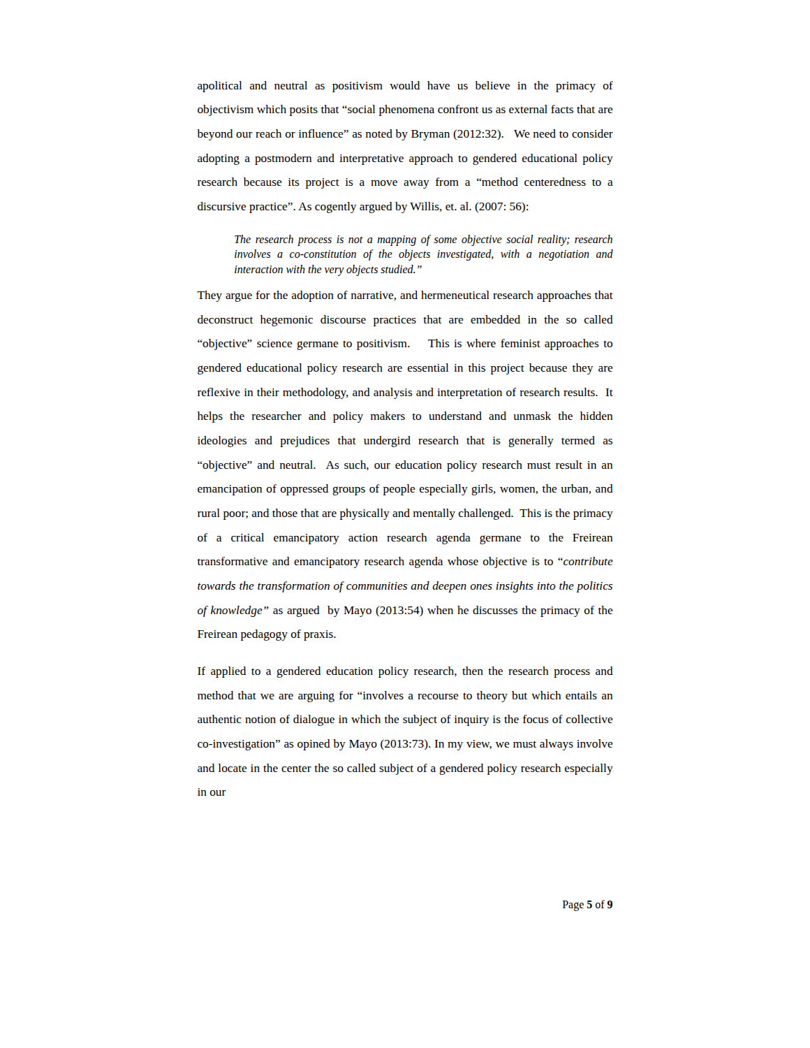apolitical and neutral as positivism would have us believe in the primacy of objectivism which posits that “social phenomena confront us as external facts that are beyond our reach or influence” as noted by Bryman (2012:32). We need to consider adopting a postmodern and interpretative approach to gendered educational policy research because its project is a move away from a “method centeredness to a discursive practice”. As cogently argued by Willis, et. al. (2007: 56):
The research process is not a mapping of some objective social reality; research involves a co-constitution of the objects investigated, with a negotiation and interaction with the very objects studied.”
They argue for the adoption of narrative, and hermeneutical research approaches that deconstruct hegemonic discourse practices that are embedded in the so called “objective” science germane to positivism. This is where feminist approaches to gendered educational policy research are essential in this project because they are reflexive in their methodology, and analysis and interpretation of research results. It helps the researcher and policy makers to understand and unmask the hidden ideologies and prejudices that undergird research that is generally termed as “objective” and neutral. As such, our education policy research must result in an emancipation of oppressed groups of people especially girls, women, the urban, and rural poor; and those that are physically and mentally challenged. This is the primacy of a critical emancipatory action research agenda germane to the Freirean transformative and emancipatory research agenda whose objective is to “contribute towards the transformation of communities and deepen ones insights into the politics of knowledge” as argued by Mayo (2013:54) when he discusses the primacy of the Freirean pedagogy of praxis.
If applied to a gendered education policy research, then the research process and method that we are arguing for “involves a recourse to theory but which entails an authentic notion of dialogue in which the subject of inquiry is the focus of collective co-investigation” as opined by Mayo (2013:73). In my view, we must always involve and locate in the center the so called subject of a gendered policy research especially in our
Page 5 of 9